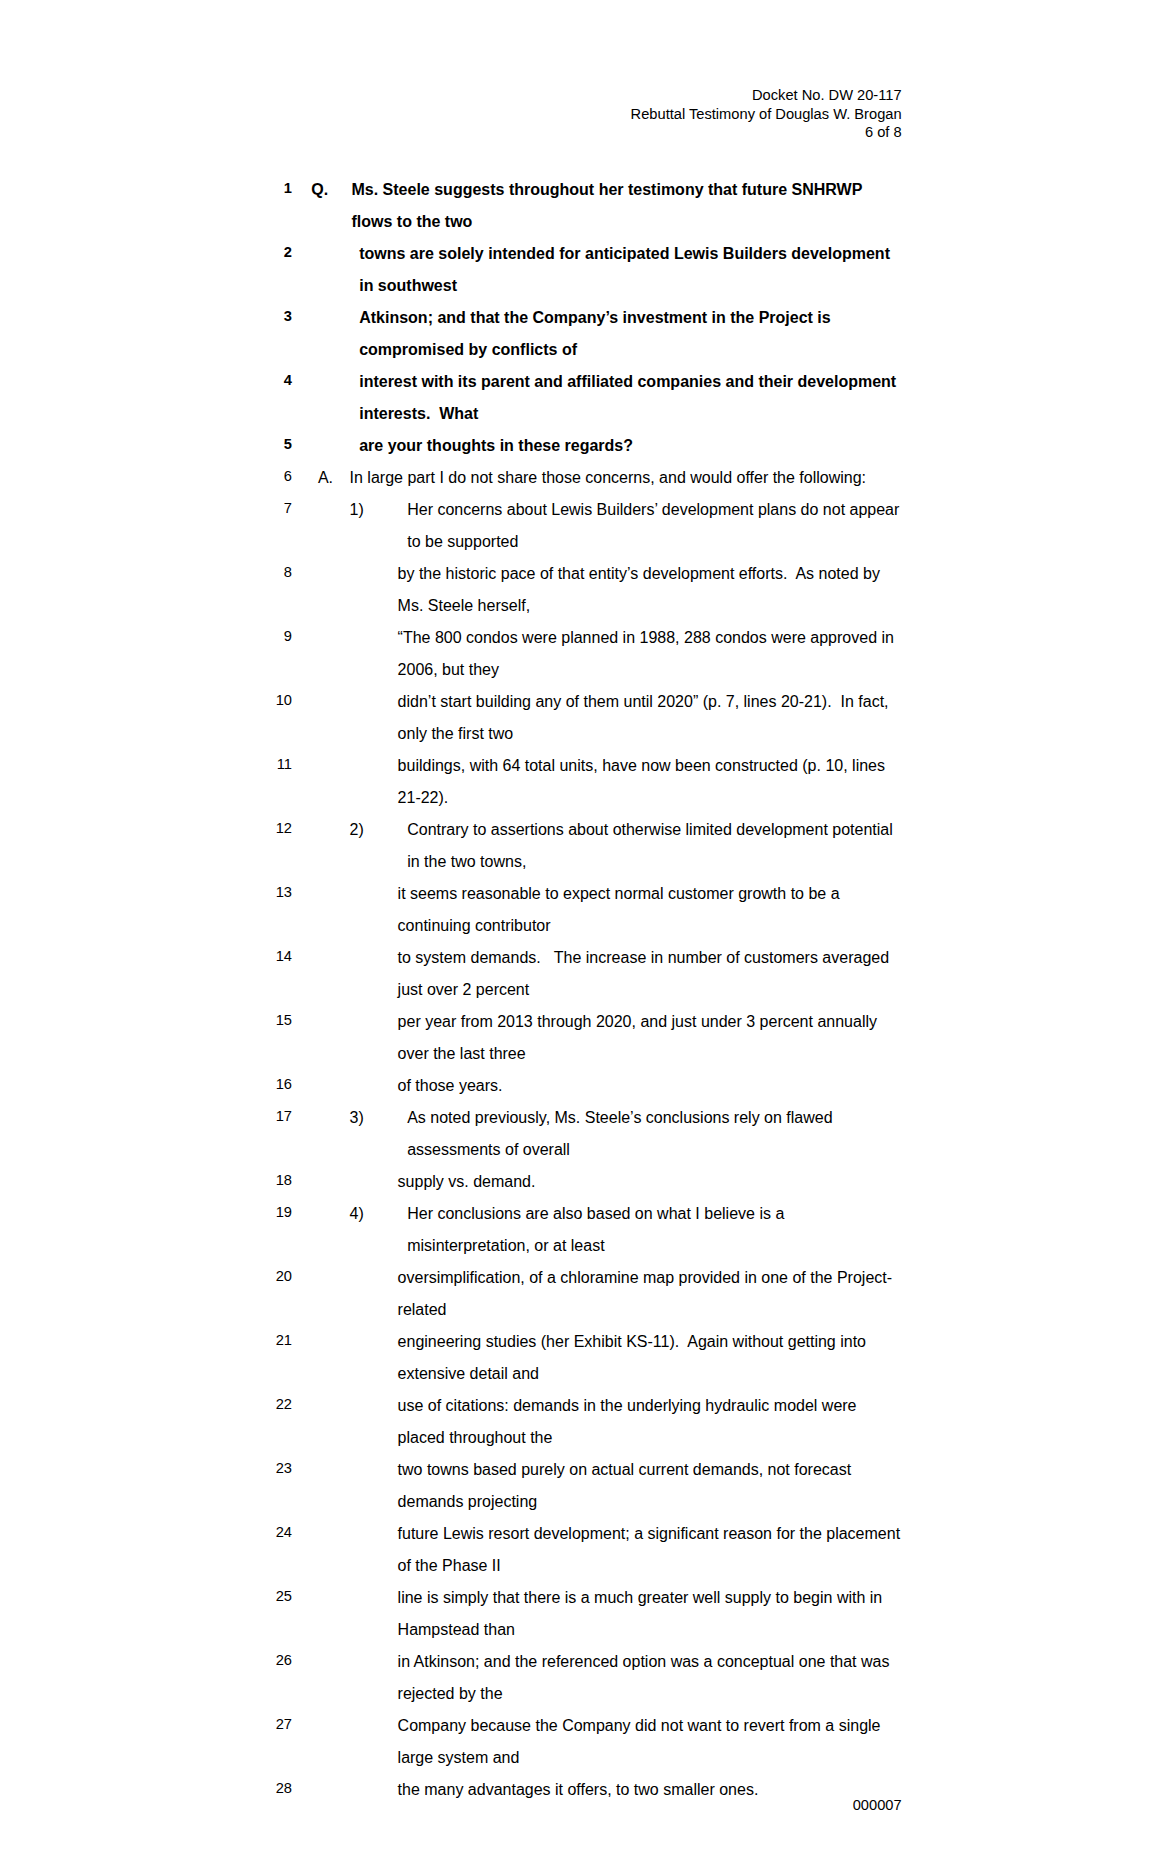Docket No. DW 20-117
Rebuttal Testimony of Douglas W. Brogan
6 of 8
Q. Ms. Steele suggests throughout her testimony that future SNHRWP flows to the two
towns are solely intended for anticipated Lewis Builders development in southwest
Atkinson; and that the Company’s investment in the Project is compromised by conflicts of
interest with its parent and affiliated companies and their development interests. What
are your thoughts in these regards?
A. In large part I do not share those concerns, and would offer the following:
1) Her concerns about Lewis Builders’ development plans do not appear to be supported
by the historic pace of that entity’s development efforts. As noted by Ms. Steele herself,
“The 800 condos were planned in 1988, 288 condos were approved in 2006, but they
didn’t start building any of them until 2020” (p. 7, lines 20-21). In fact, only the first two
buildings, with 64 total units, have now been constructed (p. 10, lines 21-22).
2) Contrary to assertions about otherwise limited development potential in the two towns,
it seems reasonable to expect normal customer growth to be a continuing contributor
to system demands. The increase in number of customers averaged just over 2 percent
per year from 2013 through 2020, and just under 3 percent annually over the last three
of those years.
3) As noted previously, Ms. Steele’s conclusions rely on flawed assessments of overall
supply vs. demand.
4) Her conclusions are also based on what I believe is a misinterpretation, or at least
oversimplification, of a chloramine map provided in one of the Project-related
engineering studies (her Exhibit KS-11). Again without getting into extensive detail and
use of citations: demands in the underlying hydraulic model were placed throughout the
two towns based purely on actual current demands, not forecast demands projecting
future Lewis resort development; a significant reason for the placement of the Phase II
line is simply that there is a much greater well supply to begin with in Hampstead than
in Atkinson; and the referenced option was a conceptual one that was rejected by the
Company because the Company did not want to revert from a single large system and
the many advantages it offers, to two smaller ones.
000007